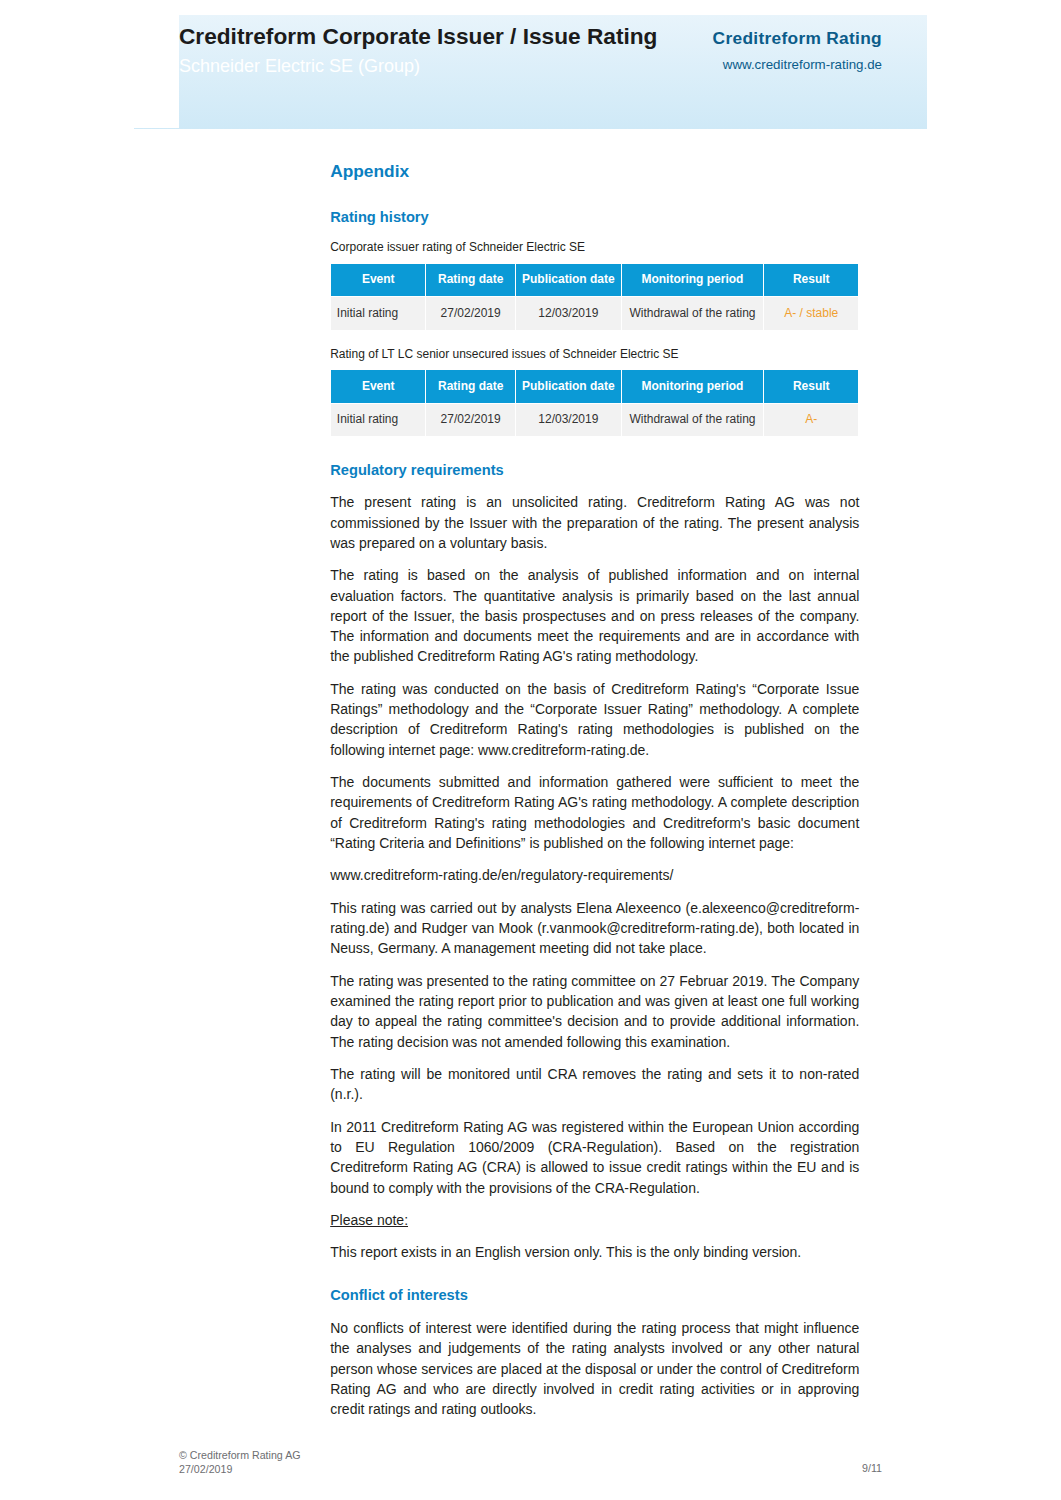Creditreform Corporate Issuer / Issue Rating
Schneider Electric SE (Group)
Creditreform Rating
www.creditreform-rating.de
Appendix
Rating history
Corporate issuer rating of Schneider Electric SE
| Event | Rating date | Publication date | Monitoring period | Result |
| --- | --- | --- | --- | --- |
| Initial rating | 27/02/2019 | 12/03/2019 | Withdrawal of the rating | A- / stable |
Rating of LT LC senior unsecured issues of Schneider Electric SE
| Event | Rating date | Publication date | Monitoring period | Result |
| --- | --- | --- | --- | --- |
| Initial rating | 27/02/2019 | 12/03/2019 | Withdrawal of the rating | A- |
Regulatory requirements
The present rating is an unsolicited rating. Creditreform Rating AG was not commissioned by the Issuer with the preparation of the rating. The present analysis was prepared on a voluntary basis.
The rating is based on the analysis of published information and on internal evaluation factors. The quantitative analysis is primarily based on the last annual report of the Issuer, the basis prospectuses and on press releases of the company. The information and documents meet the requirements and are in accordance with the published Creditreform Rating AG's rating methodology.
The rating was conducted on the basis of Creditreform Rating's “Corporate Issue Ratings” methodology and the “Corporate Issuer Rating” methodology. A complete description of Creditreform Rating's rating methodologies is published on the following internet page: www.creditreform-rating.de.
The documents submitted and information gathered were sufficient to meet the requirements of Creditreform Rating AG's rating methodology. A complete description of Creditreform Rating's rating methodologies and Creditreform's basic document “Rating Criteria and Definitions” is published on the following internet page:
www.creditreform-rating.de/en/regulatory-requirements/
This rating was carried out by analysts Elena Alexeenco (e.alexeenco@creditreform-rating.de) and Rudger van Mook (r.vanmook@creditreform-rating.de), both located in Neuss, Germany. A management meeting did not take place.
The rating was presented to the rating committee on 27 Februar 2019. The Company examined the rating report prior to publication and was given at least one full working day to appeal the rating committee's decision and to provide additional information. The rating decision was not amended following this examination.
The rating will be monitored until CRA removes the rating and sets it to non-rated (n.r.).
In 2011 Creditreform Rating AG was registered within the European Union according to EU Regulation 1060/2009 (CRA-Regulation). Based on the registration Creditreform Rating AG (CRA) is allowed to issue credit ratings within the EU and is bound to comply with the provisions of the CRA-Regulation.
Please note:
This report exists in an English version only. This is the only binding version.
Conflict of interests
No conflicts of interest were identified during the rating process that might influence the analyses and judgements of the rating analysts involved or any other natural person whose services are placed at the disposal or under the control of Creditreform Rating AG and who are directly involved in credit rating activities or in approving credit ratings and rating outlooks.
© Creditreform Rating AG
27/02/2019
9/11